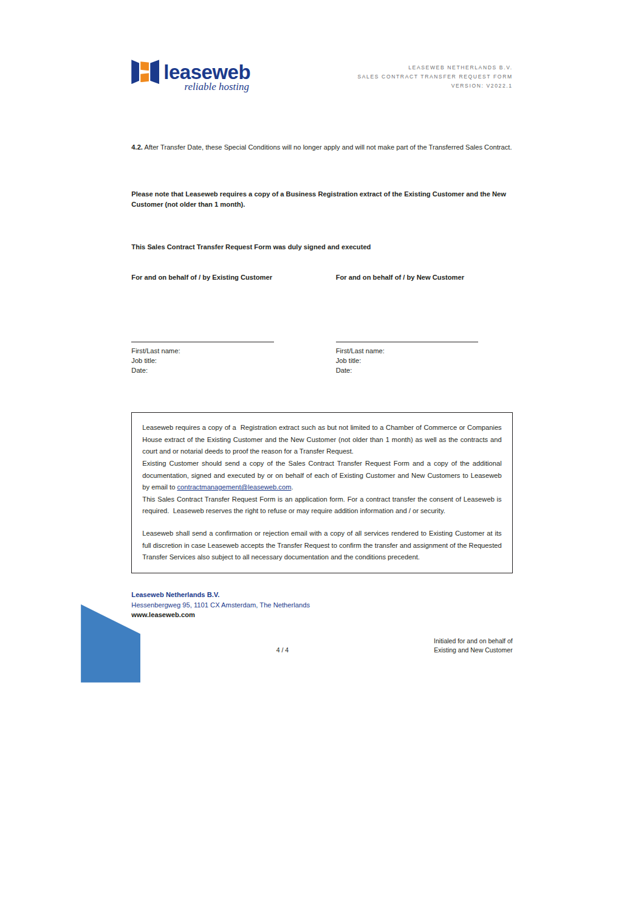leaseweb
reliable hosting
Leaseweb Netherlands B.V.
Sales Contract Transfer Request Form
Version: V2022.1
4.2. After Transfer Date, these Special Conditions will no longer apply and will not make part of the Transferred Sales Contract.
Please note that Leaseweb requires a copy of a Business Registration extract of the Existing Customer and the New Customer (not older than 1 month).
This Sales Contract Transfer Request Form was duly signed and executed
For and on behalf of / by Existing Customer
First/Last name:
Job title:
Date:
For and on behalf of / by New Customer
First/Last name:
Job title:
Date:
Leaseweb requires a copy of a Registration extract such as but not limited to a Chamber of Commerce or Companies House extract of the Existing Customer and the New Customer (not older than 1 month) as well as the contracts and court and or notarial deeds to proof the reason for a Transfer Request.
Existing Customer should send a copy of the Sales Contract Transfer Request Form and a copy of the additional documentation, signed and executed by or on behalf of each of Existing Customer and New Customers to Leaseweb by email to contractmanagement@leaseweb.com.
This Sales Contract Transfer Request Form is an application form. For a contract transfer the consent of Leaseweb is required. Leaseweb reserves the right to refuse or may require addition information and / or security.
Leaseweb shall send a confirmation or rejection email with a copy of all services rendered to Existing Customer at its full discretion in case Leaseweb accepts the Transfer Request to confirm the transfer and assignment of the Requested Transfer Services also subject to all necessary documentation and the conditions precedent.
Leaseweb Netherlands B.V.
Hessenbergweg 95, 1101 CX Amsterdam, The Netherlands
www.leaseweb.com
4 / 4
Initialed for and on behalf of
Existing and New Customer